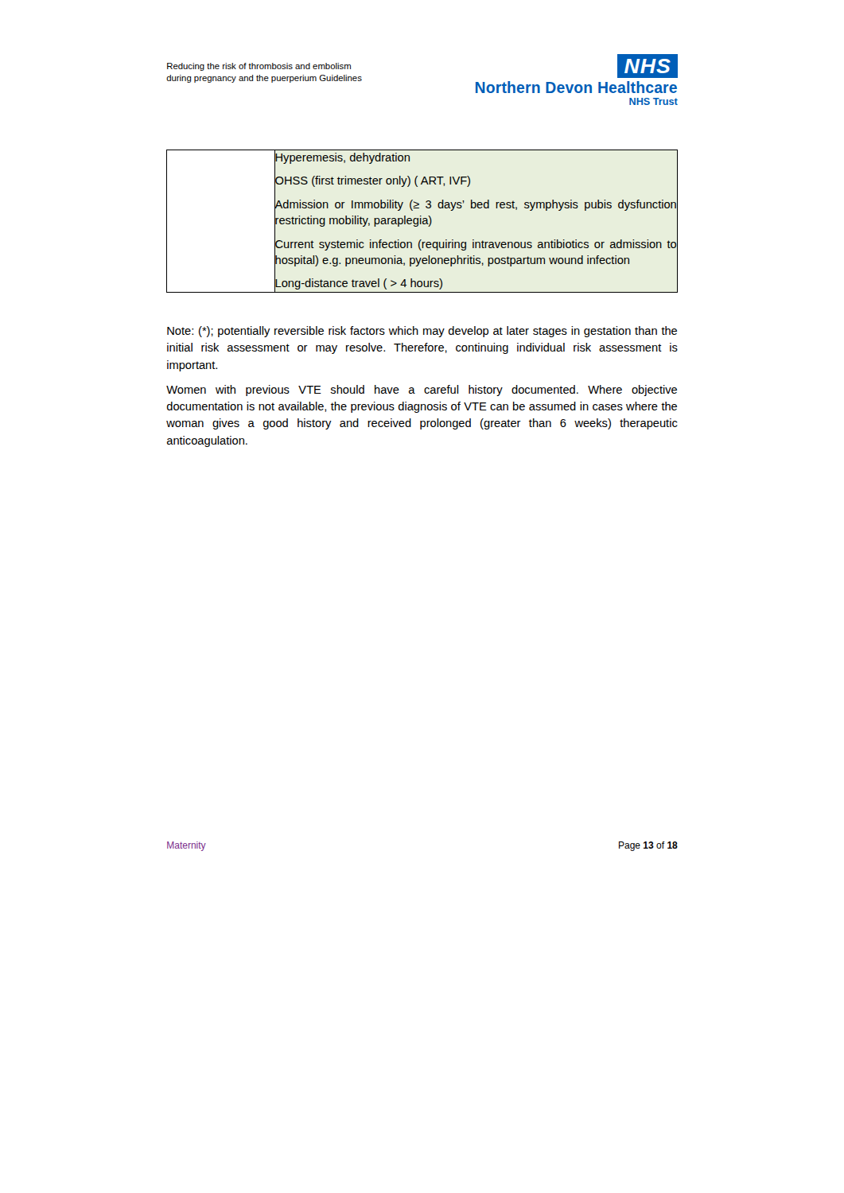Reducing the risk of thrombosis and embolism
during pregnancy and the puerperium Guidelines
NHS
Northern Devon Healthcare
NHS Trust
| | Hyperemesis, dehydration OHSS (first trimester only) ( ART, IVF) Admission or Immobility (≥ 3 days’ bed rest, symphysis pubis dysfunction restricting mobility, paraplegia) Current systemic infection (requiring intravenous antibiotics or admission to hospital) e.g. pneumonia, pyelonephritis, postpartum wound infection Long-distance travel ( > 4 hours) |
Note: (*); potentially reversible risk factors which may develop at later stages in gestation than the initial risk assessment or may resolve. Therefore, continuing individual risk assessment is important.
Women with previous VTE should have a careful history documented. Where objective documentation is not available, the previous diagnosis of VTE can be assumed in cases where the woman gives a good history and received prolonged (greater than 6 weeks) therapeutic anticoagulation.
Maternity
Page 13 of 18